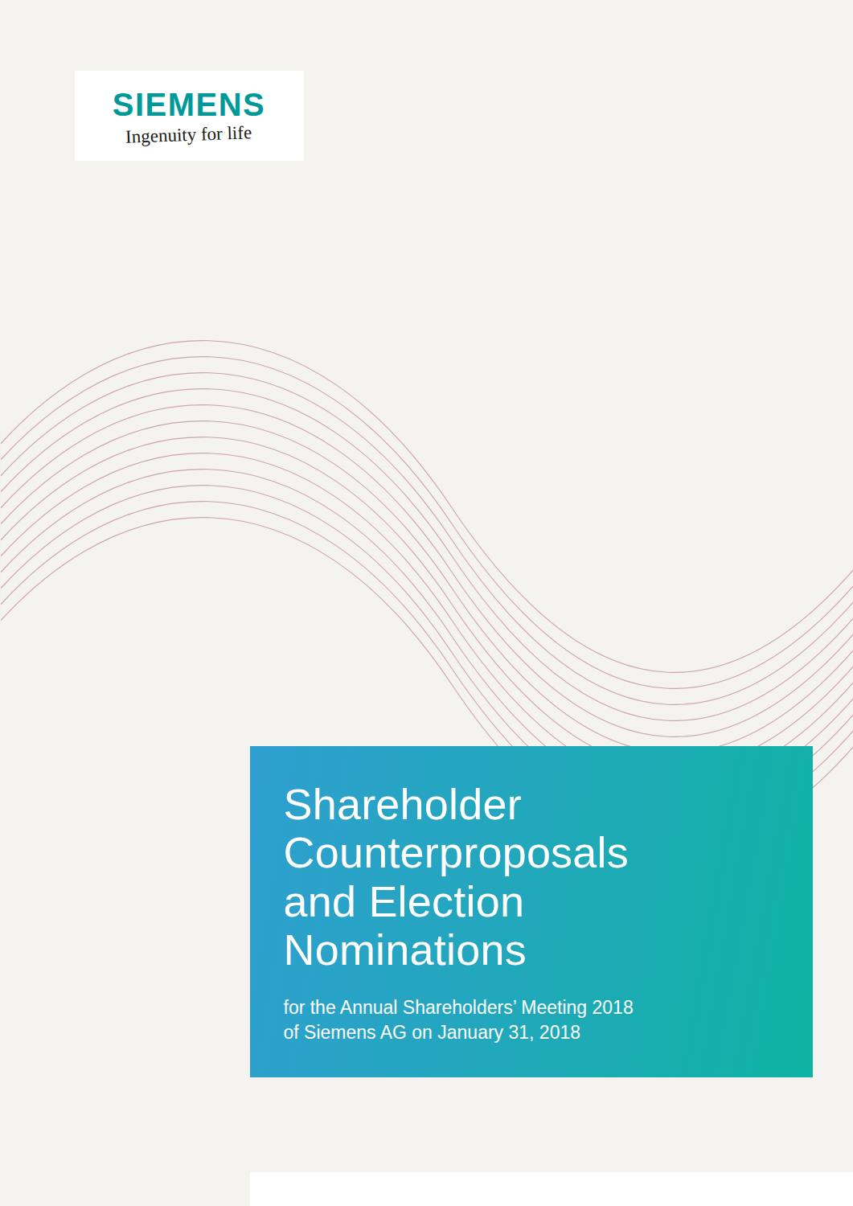SIEMENS
Ingenuity for life
Shareholder
Counterproposals
and Election
Nominations
for the Annual Shareholders’ Meeting 2018
of Siemens AG on January 31, 2018